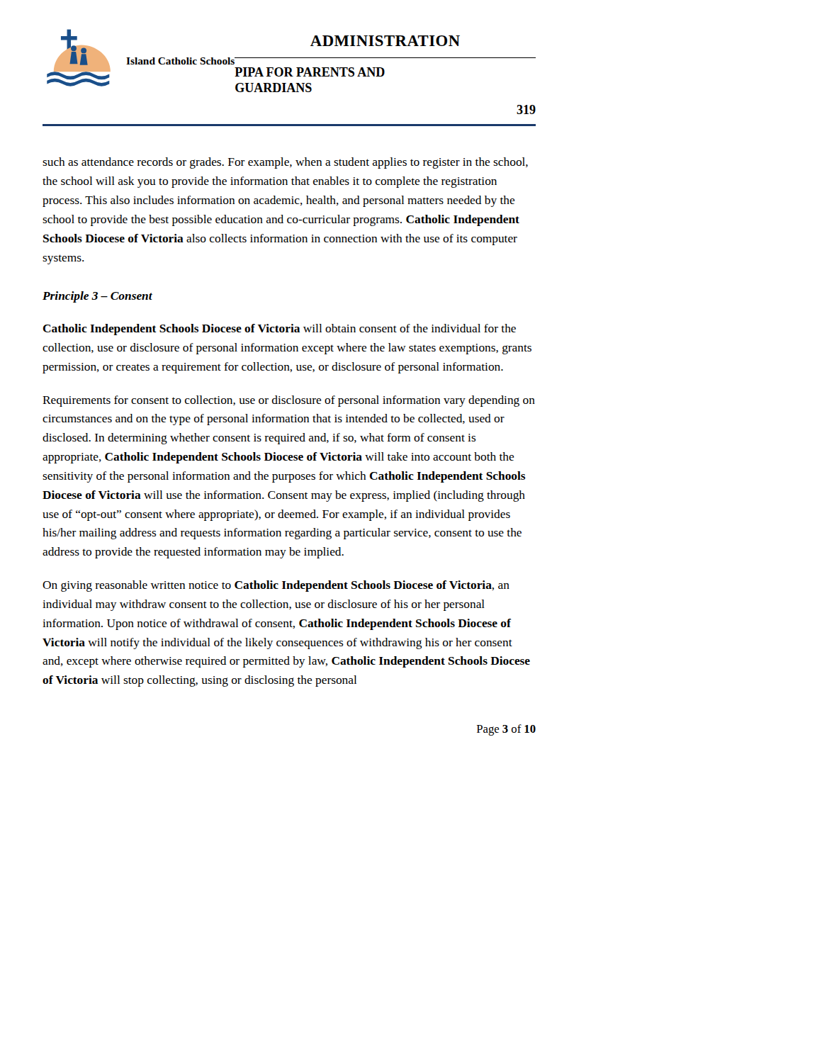| Island Catholic Schools | ADMINISTRATION PIPA FOR PARENTS AND GUARDIANS 319 |
such as attendance records or grades. For example, when a student applies to register in the school, the school will ask you to provide the information that enables it to complete the registration process. This also includes information on academic, health, and personal matters needed by the school to provide the best possible education and co-curricular programs. Catholic Independent Schools Diocese of Victoria also collects information in connection with the use of its computer systems.
Principle 3 – Consent
Catholic Independent Schools Diocese of Victoria will obtain consent of the individual for the collection, use or disclosure of personal information except where the law states exemptions, grants permission, or creates a requirement for collection, use, or disclosure of personal information.
Requirements for consent to collection, use or disclosure of personal information vary depending on circumstances and on the type of personal information that is intended to be collected, used or disclosed. In determining whether consent is required and, if so, what form of consent is appropriate, Catholic Independent Schools Diocese of Victoria will take into account both the sensitivity of the personal information and the purposes for which Catholic Independent Schools Diocese of Victoria will use the information. Consent may be express, implied (including through use of “opt-out” consent where appropriate), or deemed. For example, if an individual provides his/her mailing address and requests information regarding a particular service, consent to use the address to provide the requested information may be implied.
On giving reasonable written notice to Catholic Independent Schools Diocese of Victoria, an individual may withdraw consent to the collection, use or disclosure of his or her personal information. Upon notice of withdrawal of consent, Catholic Independent Schools Diocese of Victoria will notify the individual of the likely consequences of withdrawing his or her consent and, except where otherwise required or permitted by law, Catholic Independent Schools Diocese of Victoria will stop collecting, using or disclosing the personal
Page 3 of 10